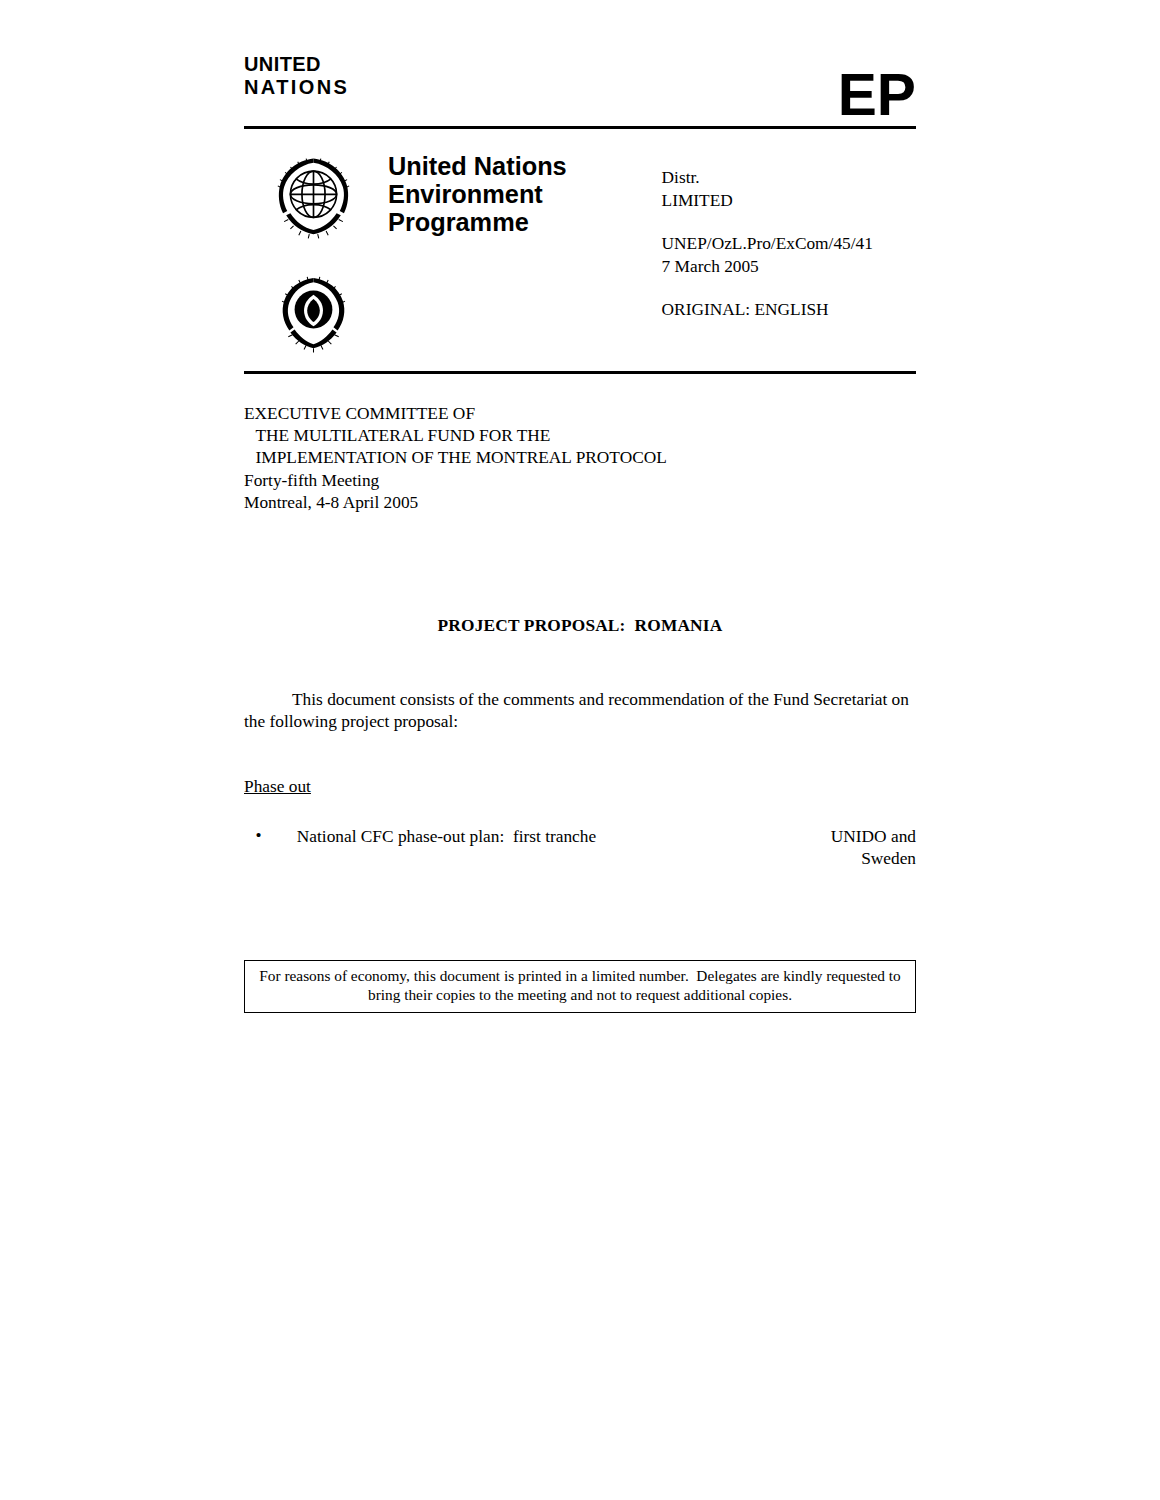UNITED
NATIONS
EP
United Nations
Environment
Programme
Distr.
LIMITED
UNEP/OzL.Pro/ExCom/45/41
7 March 2005
ORIGINAL: ENGLISH
EXECUTIVE COMMITTEE OF
THE MULTILATERAL FUND FOR THE
IMPLEMENTATION OF THE MONTREAL PROTOCOL
Forty-fifth Meeting
Montreal, 4-8 April 2005
PROJECT PROPOSAL: ROMANIA
This document consists of the comments and recommendation of the Fund Secretariat on the following project proposal:
Phase out
•
National CFC phase-out plan: first tranche
UNIDO and
Sweden
For reasons of economy, this document is printed in a limited number. Delegates are kindly requested to bring their copies to the meeting and not to request additional copies.